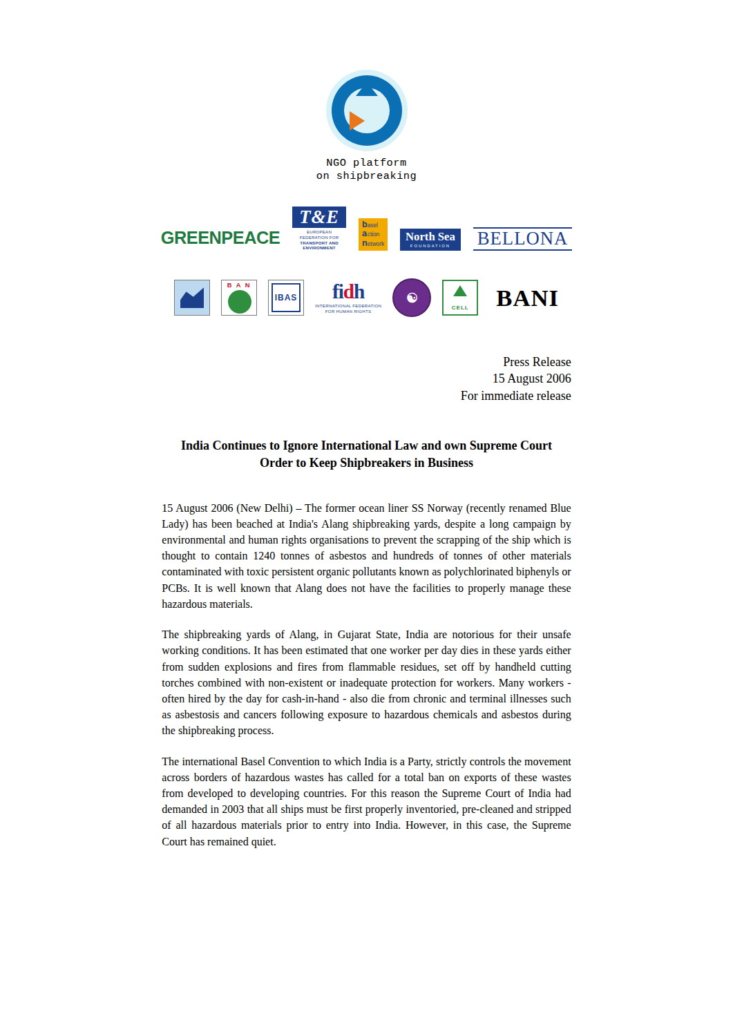NGO platform
on shipbreaking
GREENPEACE
T&E European Federation for
TRANSPORT and ENVIRONMENT
basel action network
North Sea
FOUNDATION
BELLONA
B A N
IBAS
fidh
International Federation
for Human Rights
☯
CELL
BANI
Press Release
15 August 2006
For immediate release
India Continues to Ignore International Law and own Supreme Court
Order to Keep Shipbreakers in Business
15 August 2006 (New Delhi) – The former ocean liner SS Norway (recently renamed Blue Lady) has been beached at India's Alang shipbreaking yards, despite a long campaign by environmental and human rights organisations to prevent the scrapping of the ship which is thought to contain 1240 tonnes of asbestos and hundreds of tonnes of other materials contaminated with toxic persistent organic pollutants known as polychlorinated biphenyls or PCBs. It is well known that Alang does not have the facilities to properly manage these hazardous materials.
The shipbreaking yards of Alang, in Gujarat State, India are notorious for their unsafe working conditions. It has been estimated that one worker per day dies in these yards either from sudden explosions and fires from flammable residues, set off by handheld cutting torches combined with non-existent or inadequate protection for workers. Many workers - often hired by the day for cash-in-hand - also die from chronic and terminal illnesses such as asbestosis and cancers following exposure to hazardous chemicals and asbestos during the shipbreaking process.
The international Basel Convention to which India is a Party, strictly controls the movement across borders of hazardous wastes has called for a total ban on exports of these wastes from developed to developing countries. For this reason the Supreme Court of India had demanded in 2003 that all ships must be first properly inventoried, pre-cleaned and stripped of all hazardous materials prior to entry into India. However, in this case, the Supreme Court has remained quiet.